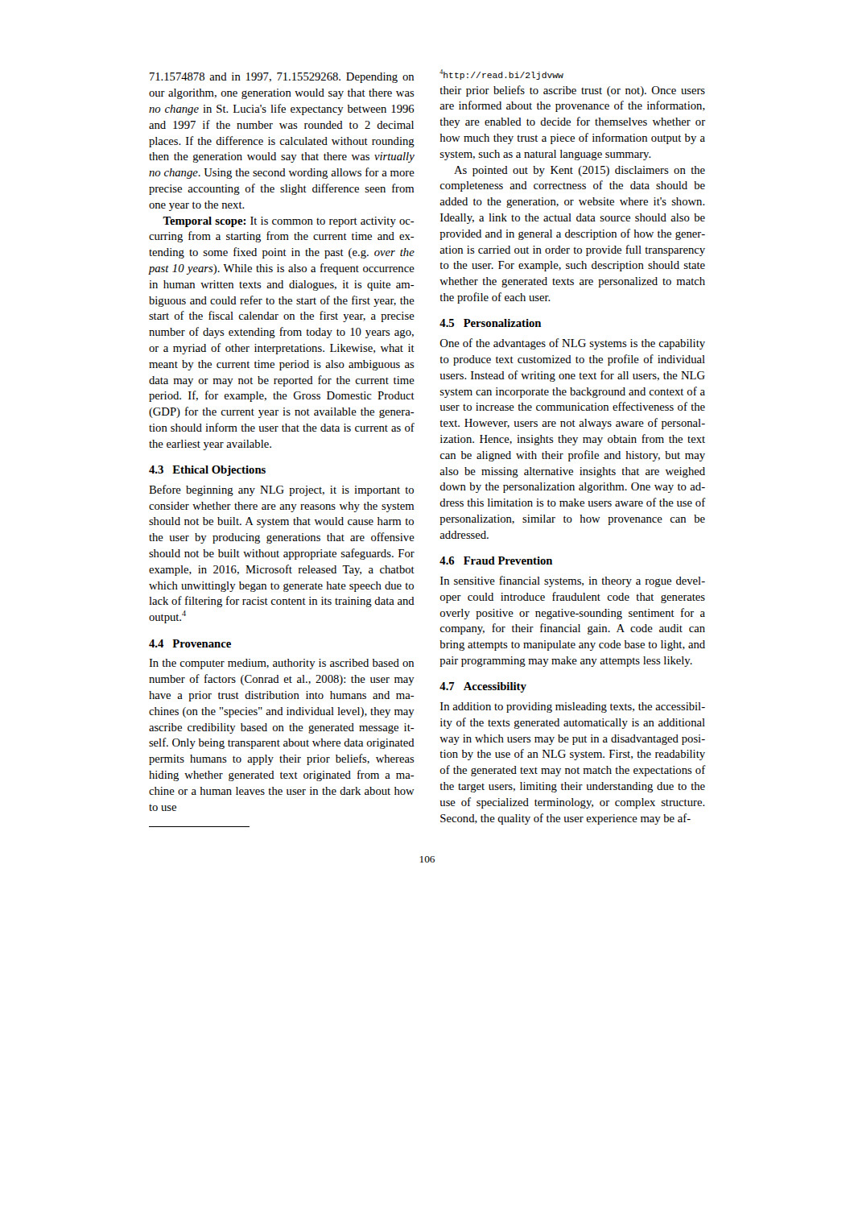71.1574878 and in 1997, 71.15529268. Depending on our algorithm, one generation would say that there was no change in St. Lucia's life expectancy between 1996 and 1997 if the number was rounded to 2 decimal places. If the difference is calculated without rounding then the generation would say that there was virtually no change. Using the second wording allows for a more precise accounting of the slight difference seen from one year to the next.
Temporal scope: It is common to report activity occurring from a starting from the current time and extending to some fixed point in the past (e.g. over the past 10 years). While this is also a frequent occurrence in human written texts and dialogues, it is quite ambiguous and could refer to the start of the first year, the start of the fiscal calendar on the first year, a precise number of days extending from today to 10 years ago, or a myriad of other interpretations. Likewise, what it meant by the current time period is also ambiguous as data may or may not be reported for the current time period. If, for example, the Gross Domestic Product (GDP) for the current year is not available the generation should inform the user that the data is current as of the earliest year available.
4.3 Ethical Objections
Before beginning any NLG project, it is important to consider whether there are any reasons why the system should not be built. A system that would cause harm to the user by producing generations that are offensive should not be built without appropriate safeguards. For example, in 2016, Microsoft released Tay, a chatbot which unwittingly began to generate hate speech due to lack of filtering for racist content in its training data and output.4
4.4 Provenance
In the computer medium, authority is ascribed based on number of factors (Conrad et al., 2008): the user may have a prior trust distribution into humans and machines (on the "species" and individual level), they may ascribe credibility based on the generated message itself. Only being transparent about where data originated permits humans to apply their prior beliefs, whereas hiding whether generated text originated from a machine or a human leaves the user in the dark about how to use
4http://read.bi/2ljdvww
their prior beliefs to ascribe trust (or not). Once users are informed about the provenance of the information, they are enabled to decide for themselves whether or how much they trust a piece of information output by a system, such as a natural language summary.
As pointed out by Kent (2015) disclaimers on the completeness and correctness of the data should be added to the generation, or website where it's shown. Ideally, a link to the actual data source should also be provided and in general a description of how the generation is carried out in order to provide full transparency to the user. For example, such description should state whether the generated texts are personalized to match the profile of each user.
4.5 Personalization
One of the advantages of NLG systems is the capability to produce text customized to the profile of individual users. Instead of writing one text for all users, the NLG system can incorporate the background and context of a user to increase the communication effectiveness of the text. However, users are not always aware of personalization. Hence, insights they may obtain from the text can be aligned with their profile and history, but may also be missing alternative insights that are weighed down by the personalization algorithm. One way to address this limitation is to make users aware of the use of personalization, similar to how provenance can be addressed.
4.6 Fraud Prevention
In sensitive financial systems, in theory a rogue developer could introduce fraudulent code that generates overly positive or negative-sounding sentiment for a company, for their financial gain. A code audit can bring attempts to manipulate any code base to light, and pair programming may make any attempts less likely.
4.7 Accessibility
In addition to providing misleading texts, the accessibility of the texts generated automatically is an additional way in which users may be put in a disadvantaged position by the use of an NLG system. First, the readability of the generated text may not match the expectations of the target users, limiting their understanding due to the use of specialized terminology, or complex structure. Second, the quality of the user experience may be af-
106